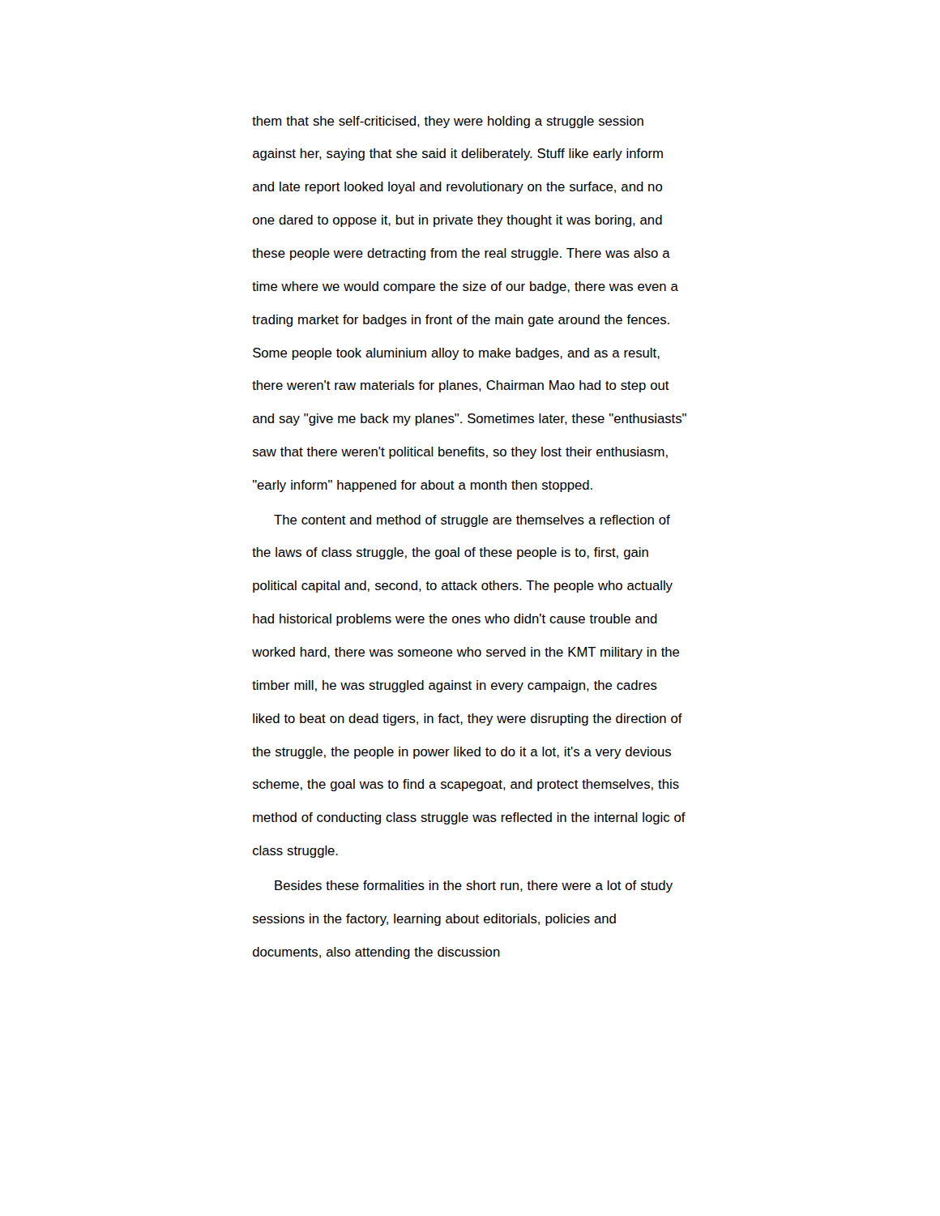them that she self-criticised, they were holding a struggle session against her, saying that she said it deliberately. Stuff like early inform and late report looked loyal and revolutionary on the surface, and no one dared to oppose it, but in private they thought it was boring, and these people were detracting from the real struggle. There was also a time where we would compare the size of our badge, there was even a trading market for badges in front of the main gate around the fences. Some people took aluminium alloy to make badges, and as a result, there weren't raw materials for planes, Chairman Mao had to step out and say "give me back my planes". Sometimes later, these "enthusiasts" saw that there weren't political benefits, so they lost their enthusiasm, "early inform" happened for about a month then stopped.
The content and method of struggle are themselves a reflection of the laws of class struggle, the goal of these people is to, first, gain political capital and, second, to attack others. The people who actually had historical problems were the ones who didn't cause trouble and worked hard, there was someone who served in the KMT military in the timber mill, he was struggled against in every campaign, the cadres liked to beat on dead tigers, in fact, they were disrupting the direction of the struggle, the people in power liked to do it a lot, it's a very devious scheme, the goal was to find a scapegoat, and protect themselves, this method of conducting class struggle was reflected in the internal logic of class struggle.
Besides these formalities in the short run, there were a lot of study sessions in the factory, learning about editorials, policies and documents, also attending the discussion